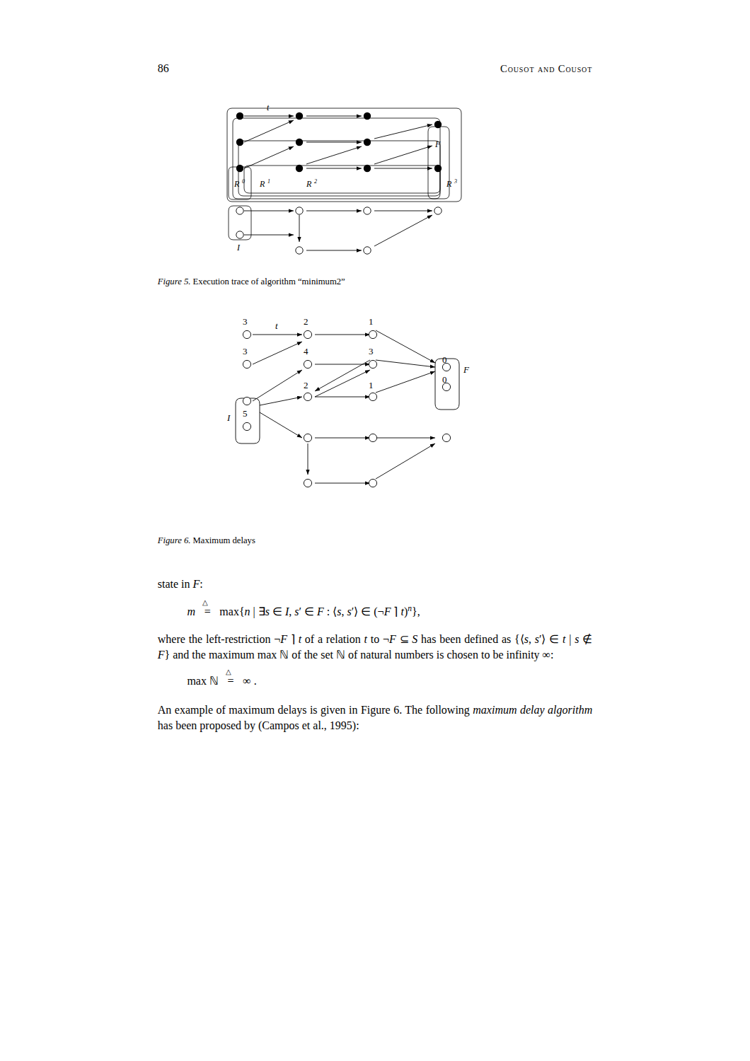86 Cousot and Cousot
t F R0 R1 R2 R3 I
Figure 5. Execution trace of algorithm “minimum2”
3 2 1 3 4 3 2 1 0 0 5 t F I
Figure 6. Maximum delays
state in F:
m △= max{n | ∃s ∈ I, s′ ∈ F : ⟨s, s′⟩ ∈ (¬F ⌉ t)n},
where the left-restriction ¬F ⌉ t of a relation t to ¬F ⊆ S has been defined as {⟨s, s′⟩ ∈ t | s ∉ F} and the maximum max ℕ of the set ℕ of natural numbers is chosen to be infinity ∞:
max ℕ △= ∞ .
An example of maximum delays is given in Figure 6. The following maximum delay algorithm has been proposed by (Campos et al., 1995):